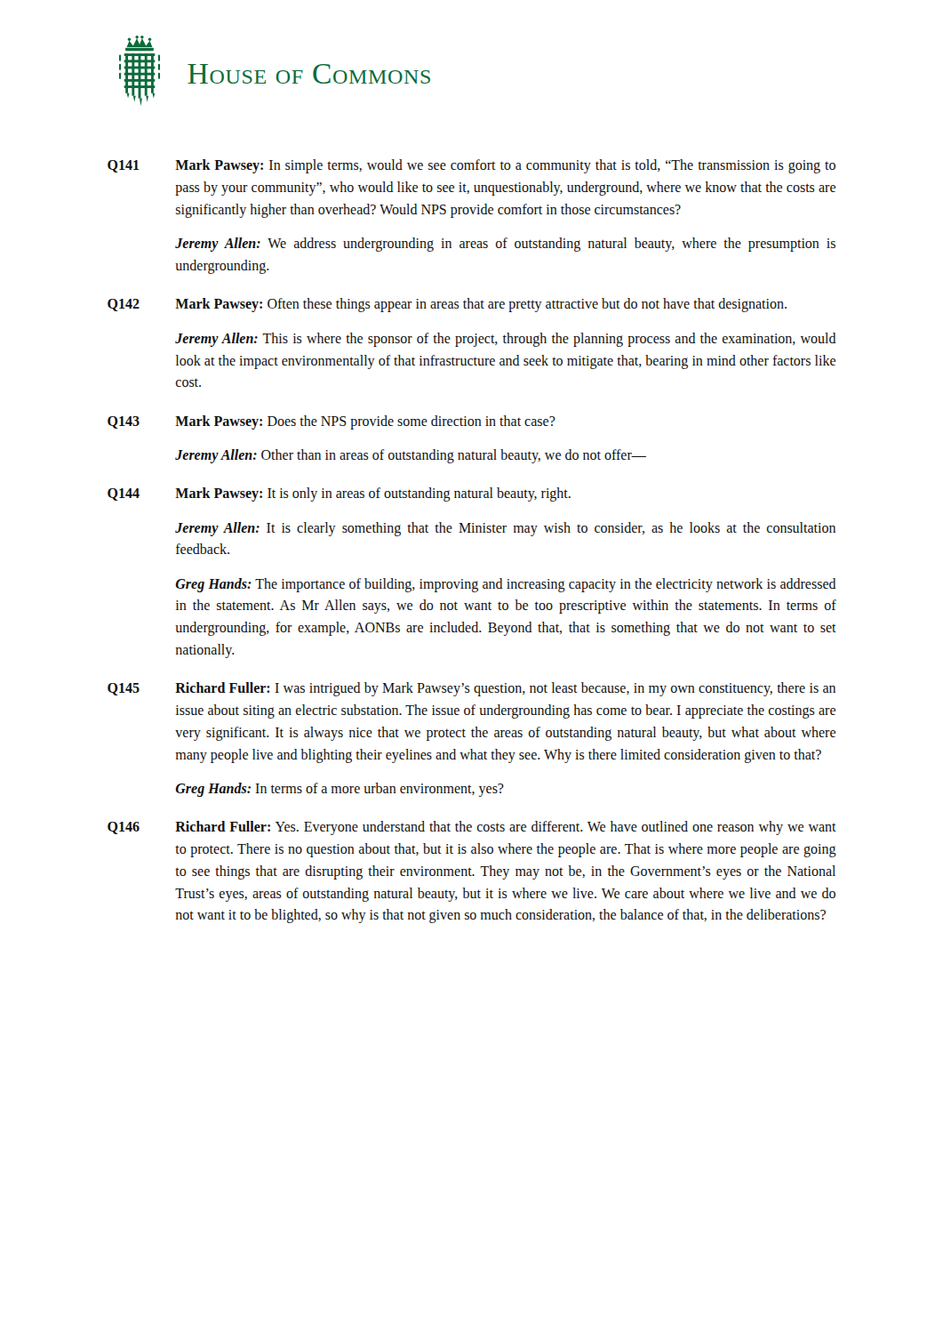House of Commons
Q141
Mark Pawsey: In simple terms, would we see comfort to a community that is told, “The transmission is going to pass by your community”, who would like to see it, unquestionably, underground, where we know that the costs are significantly higher than overhead? Would NPS provide comfort in those circumstances?
Jeremy Allen: We address undergrounding in areas of outstanding natural beauty, where the presumption is undergrounding.
Q142
Mark Pawsey: Often these things appear in areas that are pretty attractive but do not have that designation.
Jeremy Allen: This is where the sponsor of the project, through the planning process and the examination, would look at the impact environmentally of that infrastructure and seek to mitigate that, bearing in mind other factors like cost.
Q143
Mark Pawsey: Does the NPS provide some direction in that case?
Jeremy Allen: Other than in areas of outstanding natural beauty, we do not offer—
Q144
Mark Pawsey: It is only in areas of outstanding natural beauty, right.
Jeremy Allen: It is clearly something that the Minister may wish to consider, as he looks at the consultation feedback.
Greg Hands: The importance of building, improving and increasing capacity in the electricity network is addressed in the statement. As Mr Allen says, we do not want to be too prescriptive within the statements. In terms of undergrounding, for example, AONBs are included. Beyond that, that is something that we do not want to set nationally.
Q145
Richard Fuller: I was intrigued by Mark Pawsey’s question, not least because, in my own constituency, there is an issue about siting an electric substation. The issue of undergrounding has come to bear. I appreciate the costings are very significant. It is always nice that we protect the areas of outstanding natural beauty, but what about where many people live and blighting their eyelines and what they see. Why is there limited consideration given to that?
Greg Hands: In terms of a more urban environment, yes?
Q146
Richard Fuller: Yes. Everyone understand that the costs are different. We have outlined one reason why we want to protect. There is no question about that, but it is also where the people are. That is where more people are going to see things that are disrupting their environment. They may not be, in the Government’s eyes or the National Trust’s eyes, areas of outstanding natural beauty, but it is where we live. We care about where we live and we do not want it to be blighted, so why is that not given so much consideration, the balance of that, in the deliberations?